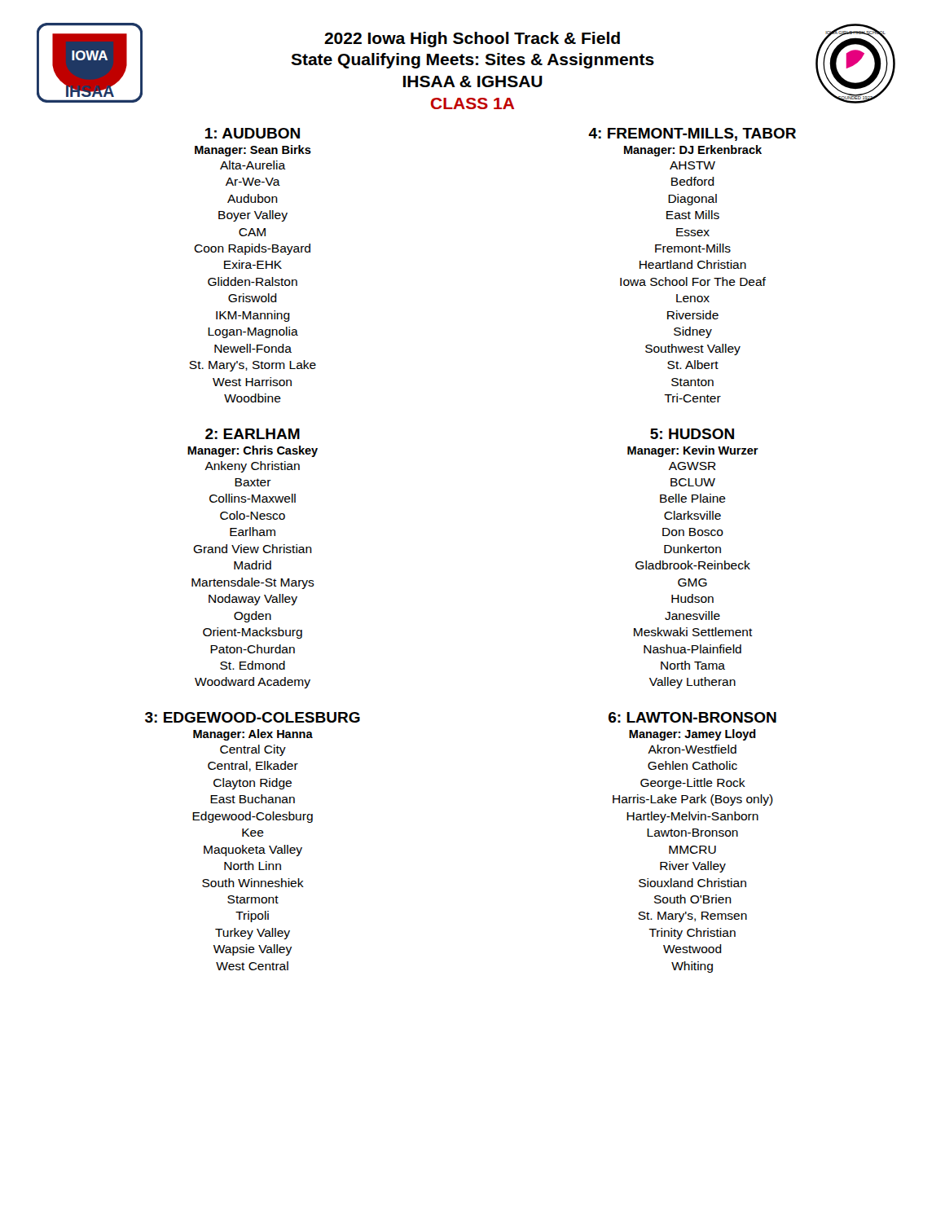IOWA IHSAA
2022 Iowa High School Track & Field
State Qualifying Meets: Sites & Assignments
IHSAA & IGHSAU
CLASS 1A
IOWA GIRLS HIGH SCHOOL FOUNDED 1927
1: AUDUBON
Manager: Sean Birks
Alta-Aurelia
Ar-We-Va
Audubon
Boyer Valley
CAM
Coon Rapids-Bayard
Exira-EHK
Glidden-Ralston
Griswold
IKM-Manning
Logan-Magnolia
Newell-Fonda
St. Mary's, Storm Lake
West Harrison
Woodbine
2: EARLHAM
Manager: Chris Caskey
Ankeny Christian
Baxter
Collins-Maxwell
Colo-Nesco
Earlham
Grand View Christian
Madrid
Martensdale-St Marys
Nodaway Valley
Ogden
Orient-Macksburg
Paton-Churdan
St. Edmond
Woodward Academy
3: EDGEWOOD-COLESBURG
Manager: Alex Hanna
Central City
Central, Elkader
Clayton Ridge
East Buchanan
Edgewood-Colesburg
Kee
Maquoketa Valley
North Linn
South Winneshiek
Starmont
Tripoli
Turkey Valley
Wapsie Valley
West Central
4: FREMONT-MILLS, TABOR
Manager: DJ Erkenbrack
AHSTW
Bedford
Diagonal
East Mills
Essex
Fremont-Mills
Heartland Christian
Iowa School For The Deaf
Lenox
Riverside
Sidney
Southwest Valley
St. Albert
Stanton
Tri-Center
5: HUDSON
Manager: Kevin Wurzer
AGWSR
BCLUW
Belle Plaine
Clarksville
Don Bosco
Dunkerton
Gladbrook-Reinbeck
GMG
Hudson
Janesville
Meskwaki Settlement
Nashua-Plainfield
North Tama
Valley Lutheran
6: LAWTON-BRONSON
Manager: Jamey Lloyd
Akron-Westfield
Gehlen Catholic
George-Little Rock
Harris-Lake Park (Boys only)
Hartley-Melvin-Sanborn
Lawton-Bronson
MMCRU
River Valley
Siouxland Christian
South O'Brien
St. Mary's, Remsen
Trinity Christian
Westwood
Whiting